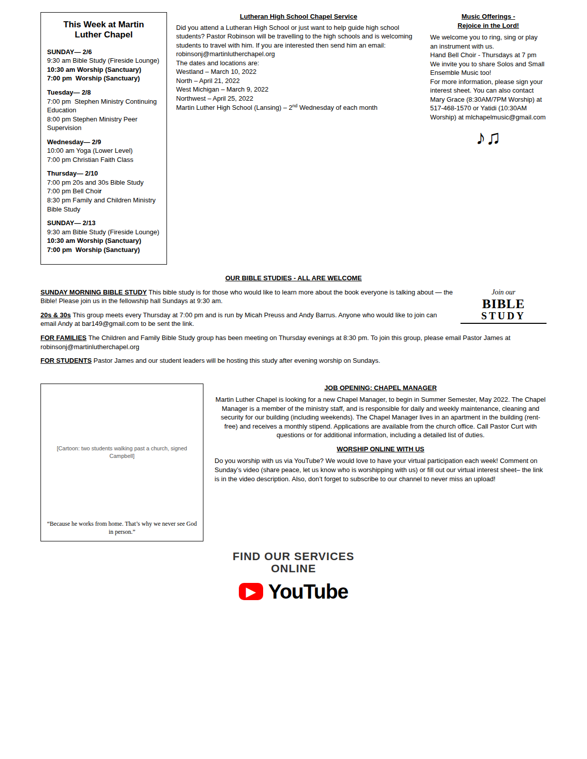This Week at Martin
Luther Chapel
SUNDAY— 2/6
9:30 am Bible Study (Fireside Lounge)
10:30 am Worship (Sanctuary)
7:00 pm Worship (Sanctuary)
Tuesday— 2/8
7:00 pm Stephen Ministry Continuing Education
8:00 pm Stephen Ministry Peer Supervision
Wednesday— 2/9
10:00 am Yoga (Lower Level)
7:00 pm Christian Faith Class
Thursday— 2/10
7:00 pm 20s and 30s Bible Study
7:00 pm Bell Choir
8:30 pm Family and Children Ministry Bible Study
SUNDAY— 2/13
9:30 am Bible Study (Fireside Lounge)
10:30 am Worship (Sanctuary)
7:00 pm Worship (Sanctuary)
Lutheran High School Chapel Service
Did you attend a Lutheran High School or just want to help guide high school students? Pastor Robinson will be travelling to the high schools and is welcoming students to travel with him. If you are interested then send him an email: robinsonj@martinlutherchapel.org
The dates and locations are:
Westland – March 10, 2022
North – April 21, 2022
West Michigan – March 9, 2022
Northwest – April 25, 2022
Martin Luther High School (Lansing) – 2nd Wednesday of each month
Music Offerings -
Rejoice in the Lord!
We welcome you to ring, sing or play an instrument with us.
Hand Bell Choir - Thursdays at 7 pm
We invite you to share Solos and Small Ensemble Music too!
For more information, please sign your interest sheet. You can also contact Mary Grace (8:30AM/7PM Worship) at 517-468-1570 or Yatidi (10:30AM Worship) at mlchapelmusic@gmail.com
♪♫
OUR BIBLE STUDIES - ALL ARE WELCOME
Join our
BIBLESTUDY
SUNDAY MORNING BIBLE STUDY This bible study is for those who would like to learn more about the book everyone is talking about — the Bible! Please join us in the fellowship hall Sundays at 9:30 am.
20s & 30s This group meets every Thursday at 7:00 pm and is run by Micah Preuss and Andy Barrus. Anyone who would like to join can email Andy at bar149@gmail.com to be sent the link.
FOR FAMILIES The Children and Family Bible Study group has been meeting on Thursday evenings at 8:30 pm. To join this group, please email Pastor James at robinsonj@martinlutherchapel.org
FOR STUDENTS Pastor James and our student leaders will be hosting this study after evening worship on Sundays.
[Cartoon: two students walking past a church, signed Campbell]
“Because he works from home. That’s why we never see God in person.”
JOB OPENING: CHAPEL MANAGER
Martin Luther Chapel is looking for a new Chapel Manager, to begin in Summer Semester, May 2022. The Chapel Manager is a member of the ministry staff, and is responsible for daily and weekly maintenance, cleaning and security for our building (including weekends). The Chapel Manager lives in an apartment in the building (rent-free) and receives a monthly stipend. Applications are available from the church office. Call Pastor Curt with questions or for additional information, including a detailed list of duties.
WORSHIP ONLINE WITH US
Do you worship with us via YouTube? We would love to have your virtual participation each week! Comment on Sunday’s video (share peace, let us know who is worshipping with us) or fill out our virtual interest sheet– the link is in the video description. Also, don’t forget to subscribe to our channel to never miss an upload!
FIND OUR SERVICES
ONLINE
▶ YouTube